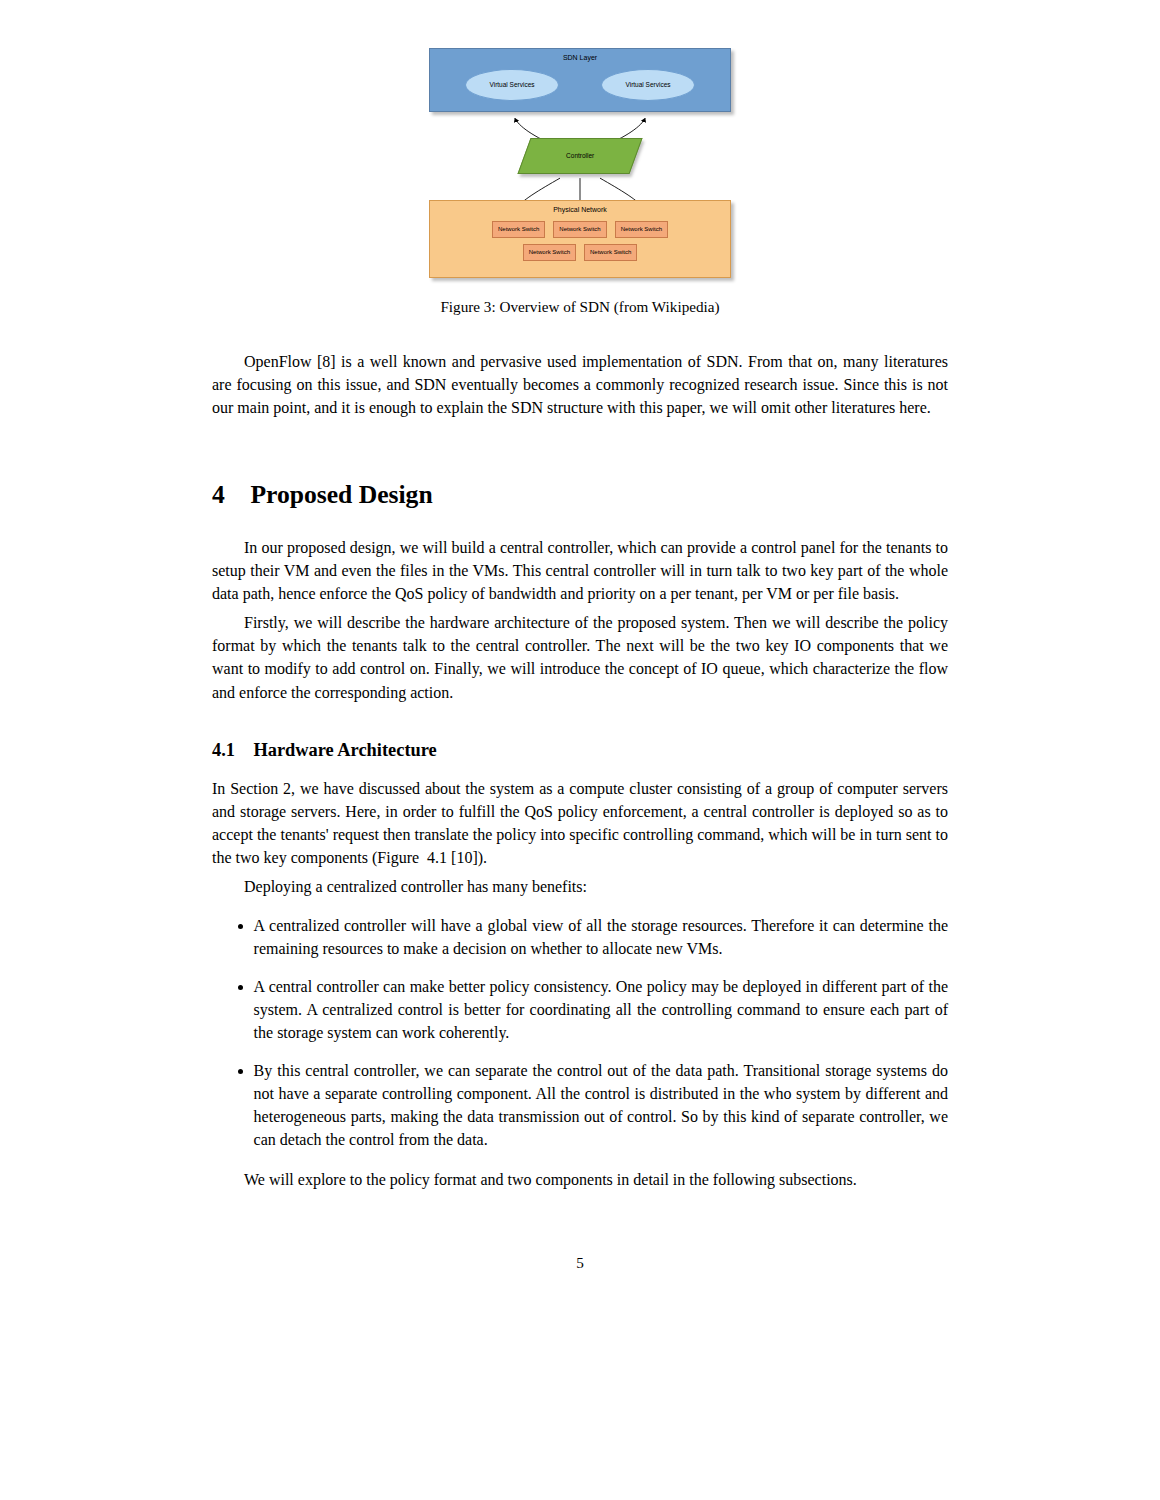SDN Layer
Virtual Services
Virtual Services
Controller
Physical Network
Network Switch
Network Switch
Network Switch
Network Switch
Network Switch
Figure 3: Overview of SDN (from Wikipedia)
OpenFlow [8] is a well known and pervasive used implementation of SDN. From that on, many literatures are focusing on this issue, and SDN eventually becomes a commonly recognized research issue. Since this is not our main point, and it is enough to explain the SDN structure with this paper, we will omit other literatures here.
4 Proposed Design
In our proposed design, we will build a central controller, which can provide a control panel for the tenants to setup their VM and even the files in the VMs. This central controller will in turn talk to two key part of the whole data path, hence enforce the QoS policy of bandwidth and priority on a per tenant, per VM or per file basis.
Firstly, we will describe the hardware architecture of the proposed system. Then we will describe the policy format by which the tenants talk to the central controller. The next will be the two key IO components that we want to modify to add control on. Finally, we will introduce the concept of IO queue, which characterize the flow and enforce the corresponding action.
4.1 Hardware Architecture
In Section 2, we have discussed about the system as a compute cluster consisting of a group of computer servers and storage servers. Here, in order to fulfill the QoS policy enforcement, a central controller is deployed so as to accept the tenants' request then translate the policy into specific controlling command, which will be in turn sent to the two key components (Figure 4.1 [10]).
Deploying a centralized controller has many benefits:
A centralized controller will have a global view of all the storage resources. Therefore it can determine the remaining resources to make a decision on whether to allocate new VMs.
A central controller can make better policy consistency. One policy may be deployed in different part of the system. A centralized control is better for coordinating all the controlling command to ensure each part of the storage system can work coherently.
By this central controller, we can separate the control out of the data path. Transitional storage systems do not have a separate controlling component. All the control is distributed in the who system by different and heterogeneous parts, making the data transmission out of control. So by this kind of separate controller, we can detach the control from the data.
We will explore to the policy format and two components in detail in the following subsections.
5